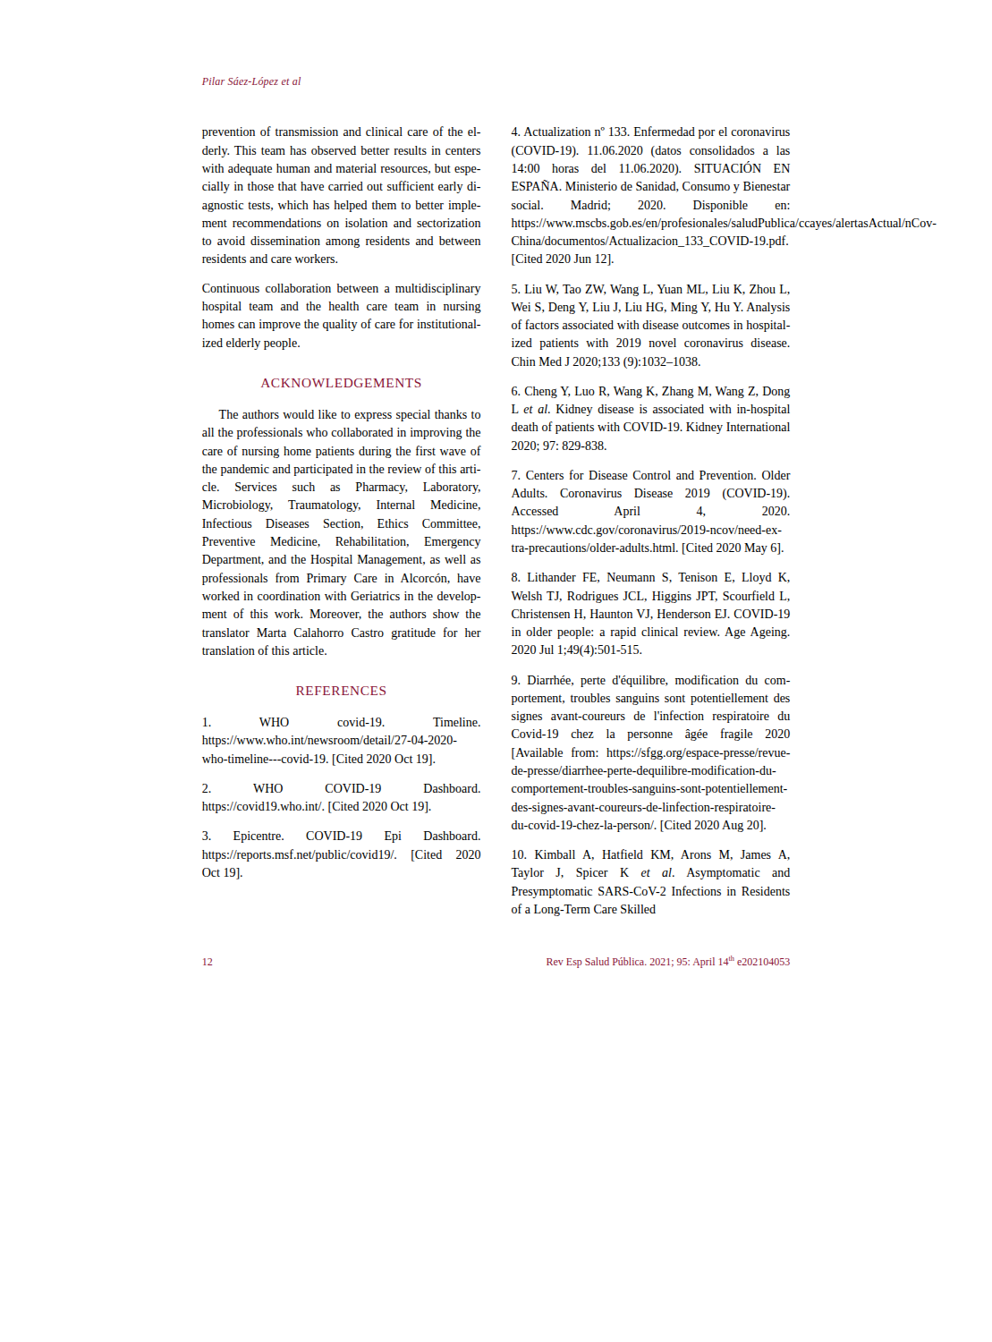Pilar Sáez-López et al
prevention of transmission and clinical care of the elderly. This team has observed better results in centers with adequate human and material resources, but especially in those that have carried out sufficient early diagnostic tests, which has helped them to better implement recommendations on isolation and sectorization to avoid dissemination among residents and between residents and care workers.
Continuous collaboration between a multidisciplinary hospital team and the health care team in nursing homes can improve the quality of care for institutionalized elderly people.
Acknowledgements
The authors would like to express special thanks to all the professionals who collaborated in improving the care of nursing home patients during the first wave of the pandemic and participated in the review of this article. Services such as Pharmacy, Laboratory, Microbiology, Traumatology, Internal Medicine, Infectious Diseases Section, Ethics Committee, Preventive Medicine, Rehabilitation, Emergency Department, and the Hospital Management, as well as professionals from Primary Care in Alcorcón, have worked in coordination with Geriatrics in the development of this work. Moreover, the authors show the translator Marta Calahorro Castro gratitude for her translation of this article.
References
1. WHO covid-19. Timeline. https://www.who.int/newsroom/detail/27-04-2020-who-timeline---covid-19. [Cited 2020 Oct 19].
2. WHO COVID-19 Dashboard. https://covid19.who.int/. [Cited 2020 Oct 19].
3. Epicentre. COVID-19 Epi Dashboard. https://reports.msf.net/public/covid19/. [Cited 2020 Oct 19].
4. Actualization nº 133. Enfermedad por el coronavirus (COVID-19). 11.06.2020 (datos consolidados a las 14:00 horas del 11.06.2020). SITUACIÓN EN ESPAÑA. Ministerio de Sanidad, Consumo y Bienestar social. Madrid; 2020. Disponible en: https://www.mscbs.gob.es/en/profesionales/saludPublica/ccayes/alertasActual/nCov-China/documentos/Actualizacion_133_COVID-19.pdf. [Cited 2020 Jun 12].
5. Liu W, Tao ZW, Wang L, Yuan ML, Liu K, Zhou L, Wei S, Deng Y, Liu J, Liu HG, Ming Y, Hu Y. Analysis of factors associated with disease outcomes in hospitalized patients with 2019 novel coronavirus disease. Chin Med J 2020;133 (9):1032–1038.
6. Cheng Y, Luo R, Wang K, Zhang M, Wang Z, Dong L et al. Kidney disease is associated with in-hospital death of patients with COVID-19. Kidney International 2020; 97: 829-838.
7. Centers for Disease Control and Prevention. Older Adults. Coronavirus Disease 2019 (COVID-19). Accessed April 4, 2020. https://www.cdc.gov/coronavirus/2019-ncov/need-extra-precautions/older-adults.html. [Cited 2020 May 6].
8. Lithander FE, Neumann S, Tenison E, Lloyd K, Welsh TJ, Rodrigues JCL, Higgins JPT, Scourfield L, Christensen H, Haunton VJ, Henderson EJ. COVID-19 in older people: a rapid clinical review. Age Ageing. 2020 Jul 1;49(4):501-515.
9. Diarrhée, perte d'équilibre, modification du comportement, troubles sanguins sont potentiellement des signes avant-coureurs de l'infection respiratoire du Covid-19 chez la personne âgée fragile 2020 [Available from: https://sfgg.org/espace-presse/revue-de-presse/diarrhee-perte-dequilibre-modification-du-comportement-troubles-sanguins-sont-potentiellement-des-signes-avant-coureurs-de-linfection-respiratoire-du-covid-19-chez-la-person/. [Cited 2020 Aug 20].
10. Kimball A, Hatfield KM, Arons M, James A, Taylor J, Spicer K et al. Asymptomatic and Presymptomatic SARS-CoV-2 Infections in Residents of a Long-Term Care Skilled
12
Rev Esp Salud Pública. 2021; 95: April 14th e202104053